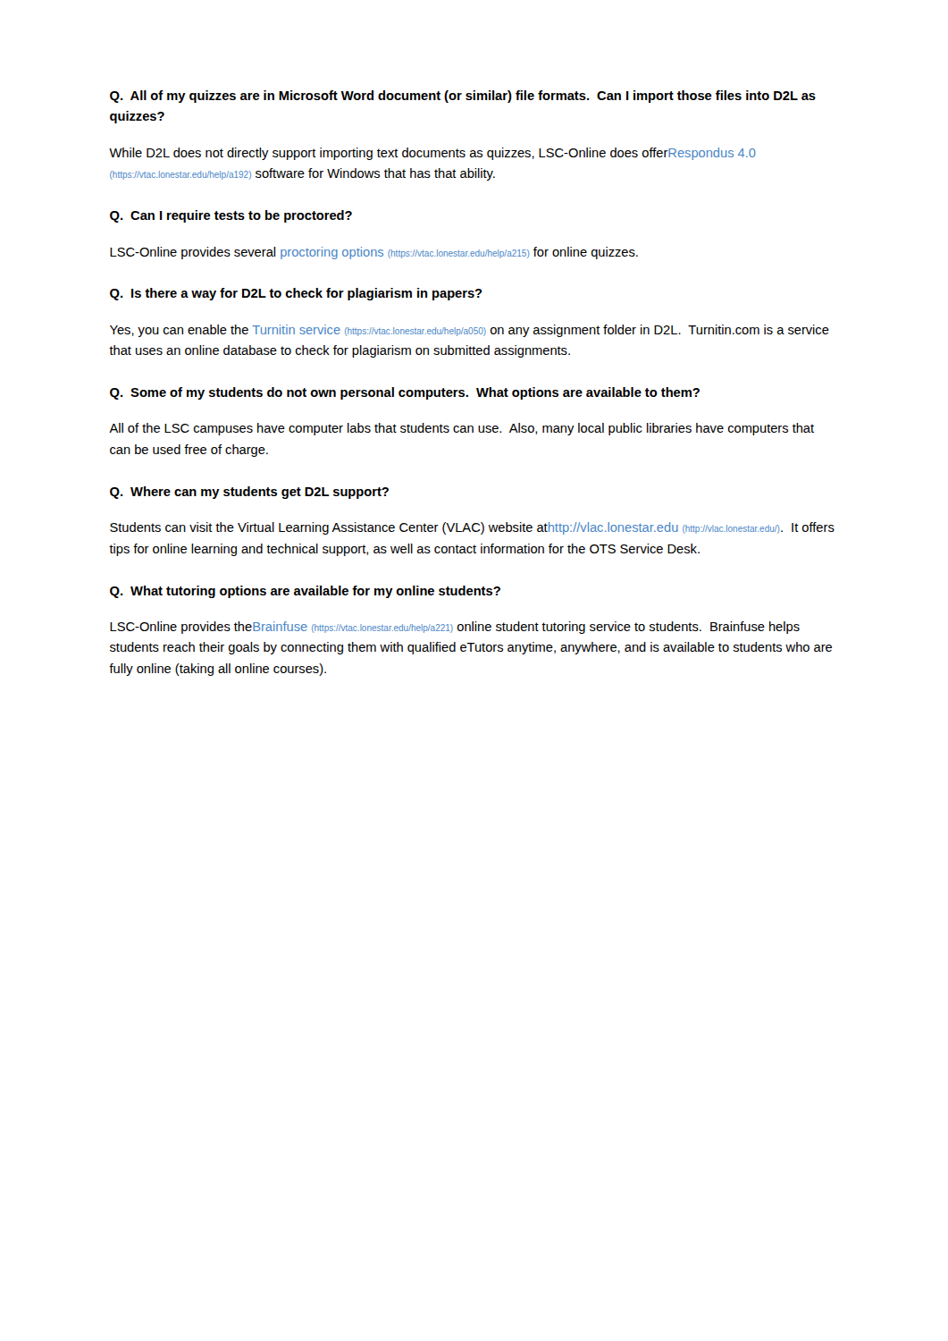Q. All of my quizzes are in Microsoft Word document (or similar) file formats. Can I import those files into D2L as quizzes?
While D2L does not directly support importing text documents as quizzes, LSC-Online does offerRespondus 4.0 (https://vtac.lonestar.edu/help/a192) software for Windows that has that ability.
Q. Can I require tests to be proctored?
LSC-Online provides several proctoring options (https://vtac.lonestar.edu/help/a215) for online quizzes.
Q. Is there a way for D2L to check for plagiarism in papers?
Yes, you can enable the Turnitin service (https://vtac.lonestar.edu/help/a050) on any assignment folder in D2L. Turnitin.com is a service that uses an online database to check for plagiarism on submitted assignments.
Q. Some of my students do not own personal computers. What options are available to them?
All of the LSC campuses have computer labs that students can use. Also, many local public libraries have computers that can be used free of charge.
Q. Where can my students get D2L support?
Students can visit the Virtual Learning Assistance Center (VLAC) website athttp://vlac.lonestar.edu (http://vlac.lonestar.edu/). It offers tips for online learning and technical support, as well as contact information for the OTS Service Desk.
Q. What tutoring options are available for my online students?
LSC-Online provides theBrainfuse (https://vtac.lonestar.edu/help/a221) online student tutoring service to students. Brainfuse helps students reach their goals by connecting them with qualified eTutors anytime, anywhere, and is available to students who are fully online (taking all online courses).